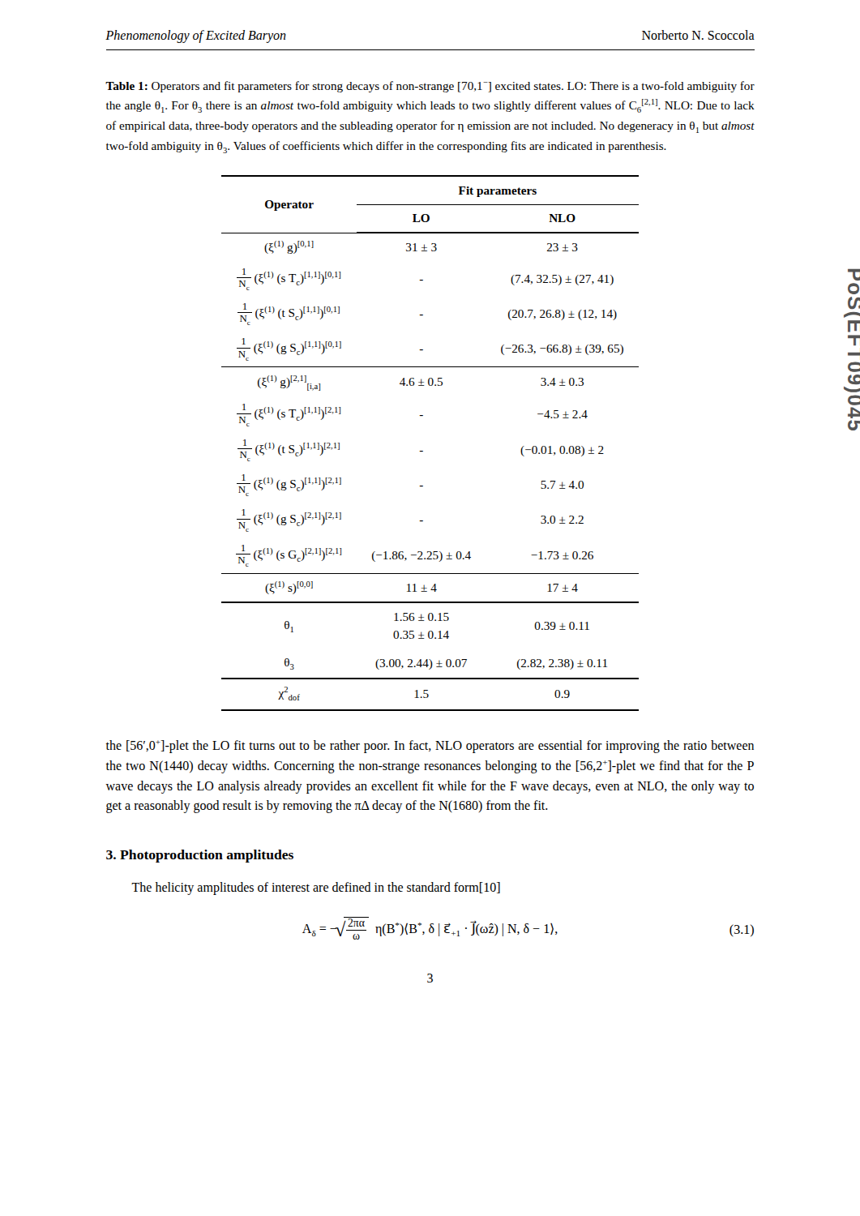Phenomenology of Excited Baryon Norberto N. Scoccola
PoS(EFT09)045
Table 1: Operators and fit parameters for strong decays of non-strange [70,1−] excited states. LO: There is a two-fold ambiguity for the angle θ1. For θ3 there is an almost two-fold ambiguity which leads to two slightly different values of C6[2,1]. NLO: Due to lack of empirical data, three-body operators and the subleading operator for η emission are not included. No degeneracy in θ1 but almost two-fold ambiguity in θ3. Values of coefficients which differ in the corresponding fits are indicated in parenthesis.
| Operator | Fit parameters |
| --- | --- |
| LO | NLO |
| (ξ (1) g) [0,1] | 31 ± 3 | 23 ± 3 |
| 1 N c (ξ (1) (s T c ) [1,1] ) [0,1] | - | (7.4, 32.5) ± (27, 41) |
| 1 N c (ξ (1) (t S c ) [1,1] ) [0,1] | - | (20.7, 26.8) ± (12, 14) |
| 1 N c (ξ (1) (g S c ) [1,1] ) [0,1] | - | (−26.3, −66.8) ± (39, 65) |
| (ξ (1) g) [2,1] [i,a] | 4.6 ± 0.5 | 3.4 ± 0.3 |
| 1 N c (ξ (1) (s T c ) [1,1] ) [2,1] | - | −4.5 ± 2.4 |
| 1 N c (ξ (1) (t S c ) [1,1] ) [2,1] | - | (−0.01, 0.08) ± 2 |
| 1 N c (ξ (1) (g S c ) [1,1] ) [2,1] | - | 5.7 ± 4.0 |
| 1 N c (ξ (1) (g S c ) [2,1] ) [2,1] | - | 3.0 ± 2.2 |
| 1 N c (ξ (1) (s G c ) [2,1] ) [2,1] | (−1.86, −2.25) ± 0.4 | −1.73 ± 0.26 |
| (ξ (1) s) [0,0] | 11 ± 4 | 17 ± 4 |
| θ 1 | 1.56 ± 0.15 0.35 ± 0.14 | 0.39 ± 0.11 |
| θ 3 | (3.00, 2.44) ± 0.07 | (2.82, 2.38) ± 0.11 |
| χ 2 dof | 1.5 | 0.9 |
the [56′,0+]-plet the LO fit turns out to be rather poor. In fact, NLO operators are essential for improving the ratio between the two N(1440) decay widths. Concerning the non-strange resonances belonging to the [56,2+]-plet we find that for the P wave decays the LO analysis already provides an excellent fit while for the F wave decays, even at NLO, the only way to get a reasonably good result is by removing the πΔ decay of the N(1680) from the fit.
3. Photoproduction amplitudes
The helicity amplitudes of interest are defined in the standard form[10]
Aδ = −2πα ω η(B*)⟨B*, δ | ε⃗+1 · J⃗(ωẑ) | N, δ − 1⟩, (3.1)
3